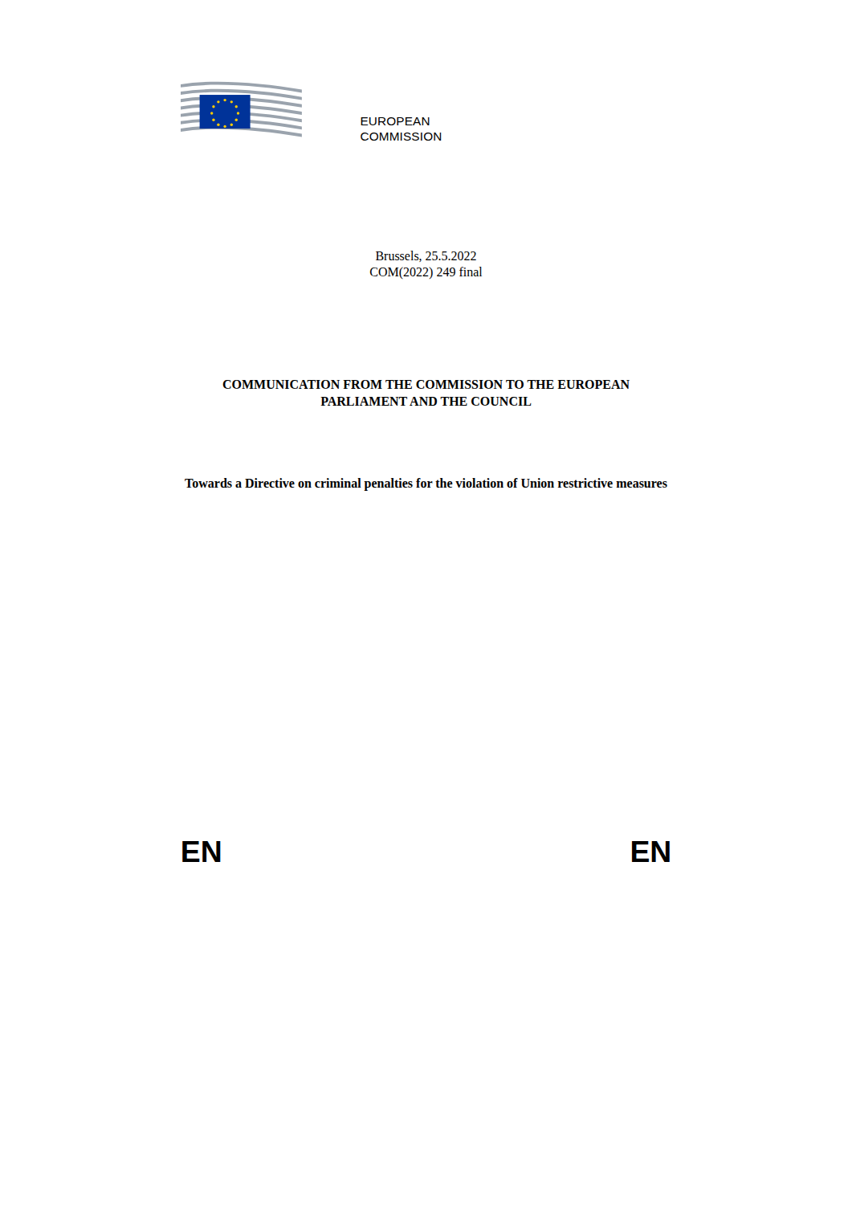EUROPEAN
COMMISSION
Brussels, 25.5.2022
COM(2022) 249 final
COMMUNICATION FROM THE COMMISSION TO THE EUROPEAN
PARLIAMENT AND THE COUNCIL
Towards a Directive on criminal penalties for the violation of Union restrictive measures
EN EN